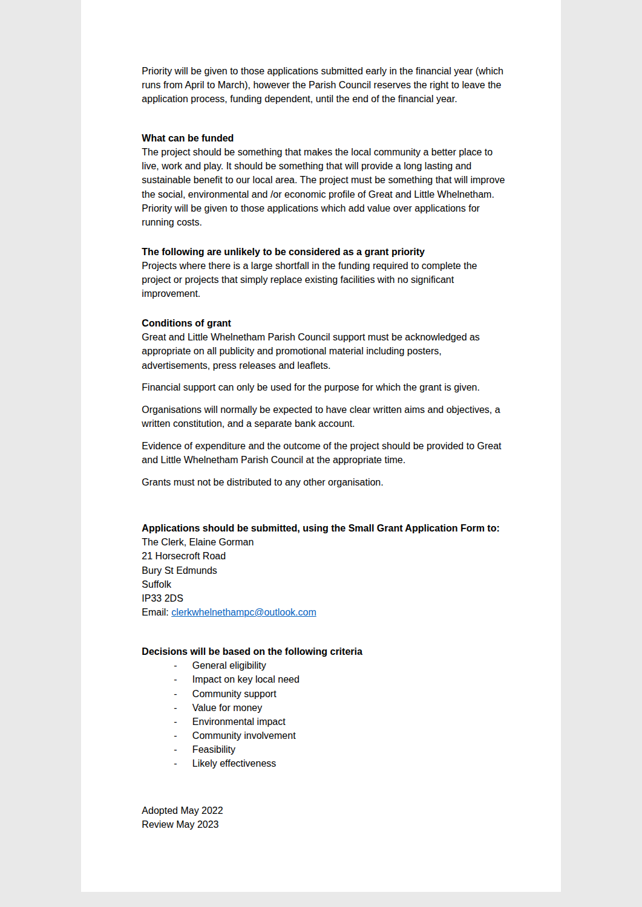Priority will be given to those applications submitted early in the financial year (which runs from April to March), however the Parish Council reserves the right to leave the application process, funding dependent, until the end of the financial year.
What can be funded
The project should be something that makes the local community a better place to live, work and play. It should be something that will provide a long lasting and sustainable benefit to our local area. The project must be something that will improve the social, environmental and /or economic profile of Great and Little Whelnetham. Priority will be given to those applications which add value over applications for running costs.
The following are unlikely to be considered as a grant priority
Projects where there is a large shortfall in the funding required to complete the project or projects that simply replace existing facilities with no significant improvement.
Conditions of grant
Great and Little Whelnetham Parish Council support must be acknowledged as appropriate on all publicity and promotional material including posters, advertisements, press releases and leaflets.
Financial support can only be used for the purpose for which the grant is given.
Organisations will normally be expected to have clear written aims and objectives, a written constitution, and a separate bank account.
Evidence of expenditure and the outcome of the project should be provided to Great and Little Whelnetham Parish Council at the appropriate time.
Grants must not be distributed to any other organisation.
Applications should be submitted, using the Small Grant Application Form to:
The Clerk, Elaine Gorman 21 Horsecroft Road Bury St Edmunds Suffolk IP33 2DS Email: clerkwhelnethampc@outlook.com
Decisions will be based on the following criteria
General eligibility
Impact on key local need
Community support
Value for money
Environmental impact
Community involvement
Feasibility
Likely effectiveness
Adopted May 2022 Review May 2023